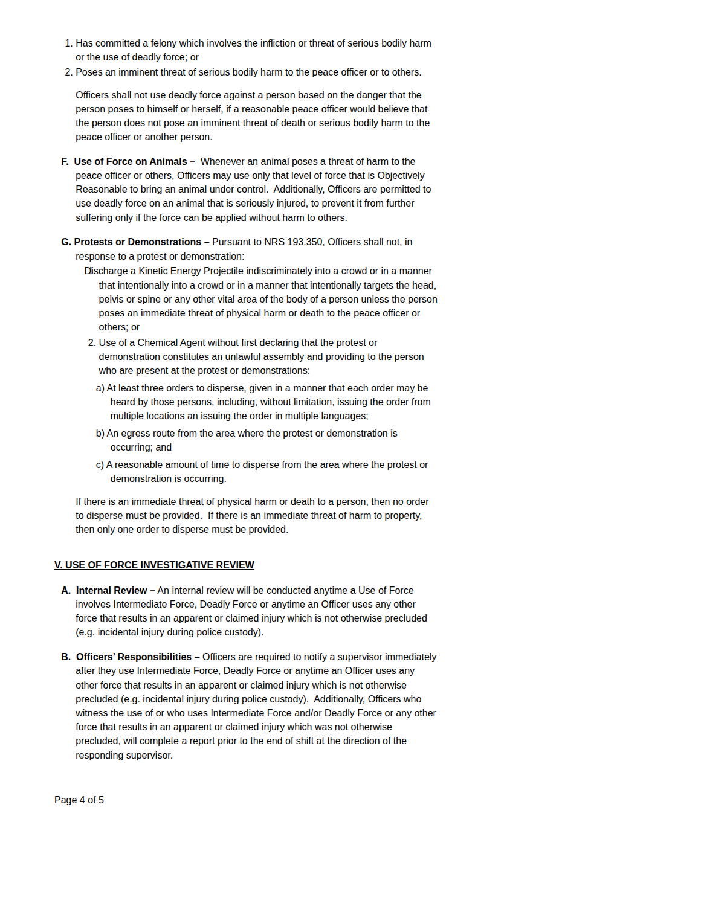Has committed a felony which involves the infliction or threat of serious bodily harm or the use of deadly force; or
Poses an imminent threat of serious bodily harm to the peace officer or to others.
Officers shall not use deadly force against a person based on the danger that the person poses to himself or herself, if a reasonable peace officer would believe that the person does not pose an imminent threat of death or serious bodily harm to the peace officer or another person.
F. Use of Force on Animals – Whenever an animal poses a threat of harm to the peace officer or others, Officers may use only that level of force that is Objectively Reasonable to bring an animal under control. Additionally, Officers are permitted to use deadly force on an animal that is seriously injured, to prevent it from further suffering only if the force can be applied without harm to others.
G. Protests or Demonstrations – Pursuant to NRS 193.350, Officers shall not, in response to a protest or demonstration:
Discharge a Kinetic Energy Projectile indiscriminately into a crowd or in a manner that intentionally into a crowd or in a manner that intentionally targets the head, pelvis or spine or any other vital area of the body of a person unless the person poses an immediate threat of physical harm or death to the peace officer or others; or
Use of a Chemical Agent without first declaring that the protest or demonstration constitutes an unlawful assembly and providing to the person who are present at the protest or demonstrations:
a) At least three orders to disperse, given in a manner that each order may be heard by those persons, including, without limitation, issuing the order from multiple locations an issuing the order in multiple languages;
b) An egress route from the area where the protest or demonstration is occurring; and
c) A reasonable amount of time to disperse from the area where the protest or demonstration is occurring.
If there is an immediate threat of physical harm or death to a person, then no order to disperse must be provided. If there is an immediate threat of harm to property, then only one order to disperse must be provided.
V. USE OF FORCE INVESTIGATIVE REVIEW
A. Internal Review – An internal review will be conducted anytime a Use of Force involves Intermediate Force, Deadly Force or anytime an Officer uses any other force that results in an apparent or claimed injury which is not otherwise precluded (e.g. incidental injury during police custody).
B. Officers’ Responsibilities – Officers are required to notify a supervisor immediately after they use Intermediate Force, Deadly Force or anytime an Officer uses any other force that results in an apparent or claimed injury which is not otherwise precluded (e.g. incidental injury during police custody). Additionally, Officers who witness the use of or who uses Intermediate Force and/or Deadly Force or any other force that results in an apparent or claimed injury which was not otherwise precluded, will complete a report prior to the end of shift at the direction of the responding supervisor.
Page 4 of 5